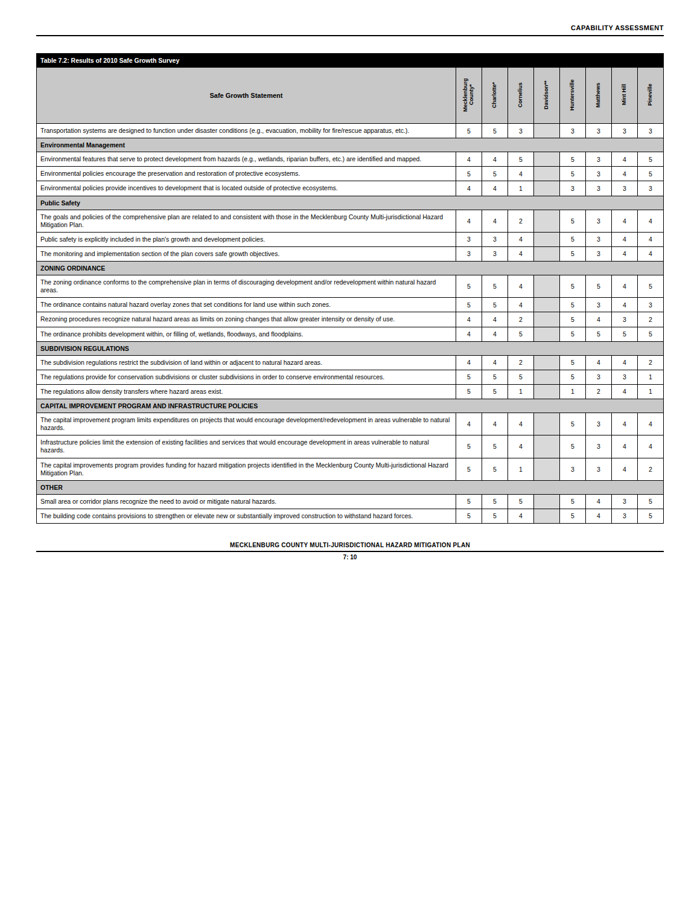CAPABILITY ASSESSMENT
| Table 7.2: Results of 2010 Safe Growth Survey |
| Safe Growth Statement | Mecklenburg County* | Charlotte* | Cornelius | Davidson** | Huntersville | Matthews | Mint Hill | Pineville |
| Transportation systems are designed to function under disaster conditions (e.g., evacuation, mobility for fire/rescue apparatus, etc.). | 5 | 5 | 3 | | 3 | 3 | 3 | 3 |
| Environmental Management |
| Environmental features that serve to protect development from hazards (e.g., wetlands, riparian buffers, etc.) are identified and mapped. | 4 | 4 | 5 | | 5 | 3 | 4 | 5 |
| Environmental policies encourage the preservation and restoration of protective ecosystems. | 5 | 5 | 4 | | 5 | 3 | 4 | 5 |
| Environmental policies provide incentives to development that is located outside of protective ecosystems. | 4 | 4 | 1 | | 3 | 3 | 3 | 3 |
| Public Safety |
| The goals and policies of the comprehensive plan are related to and consistent with those in the Mecklenburg County Multi-jurisdictional Hazard Mitigation Plan. | 4 | 4 | 2 | | 5 | 3 | 4 | 4 |
| Public safety is explicitly included in the plan's growth and development policies. | 3 | 3 | 4 | | 5 | 3 | 4 | 4 |
| The monitoring and implementation section of the plan covers safe growth objectives. | 3 | 3 | 4 | | 5 | 3 | 4 | 4 |
| ZONING ORDINANCE |
| The zoning ordinance conforms to the comprehensive plan in terms of discouraging development and/or redevelopment within natural hazard areas. | 5 | 5 | 4 | | 5 | 5 | 4 | 5 |
| The ordinance contains natural hazard overlay zones that set conditions for land use within such zones. | 5 | 5 | 4 | | 5 | 3 | 4 | 3 |
| Rezoning procedures recognize natural hazard areas as limits on zoning changes that allow greater intensity or density of use. | 4 | 4 | 2 | | 5 | 4 | 3 | 2 |
| The ordinance prohibits development within, or filling of, wetlands, floodways, and floodplains. | 4 | 4 | 5 | | 5 | 5 | 5 | 5 |
| SUBDIVISION REGULATIONS |
| The subdivision regulations restrict the subdivision of land within or adjacent to natural hazard areas. | 4 | 4 | 2 | | 5 | 4 | 4 | 2 |
| The regulations provide for conservation subdivisions or cluster subdivisions in order to conserve environmental resources. | 5 | 5 | 5 | | 5 | 3 | 3 | 1 |
| The regulations allow density transfers where hazard areas exist. | 5 | 5 | 1 | | 1 | 2 | 4 | 1 |
| CAPITAL IMPROVEMENT PROGRAM AND INFRASTRUCTURE POLICIES |
| The capital improvement program limits expenditures on projects that would encourage development/redevelopment in areas vulnerable to natural hazards. | 4 | 4 | 4 | | 5 | 3 | 4 | 4 |
| Infrastructure policies limit the extension of existing facilities and services that would encourage development in areas vulnerable to natural hazards. | 5 | 5 | 4 | | 5 | 3 | 4 | 4 |
| The capital improvements program provides funding for hazard mitigation projects identified in the Mecklenburg County Multi-jurisdictional Hazard Mitigation Plan. | 5 | 5 | 1 | | 3 | 3 | 4 | 2 |
| OTHER |
| Small area or corridor plans recognize the need to avoid or mitigate natural hazards. | 5 | 5 | 5 | | 5 | 4 | 3 | 5 |
| The building code contains provisions to strengthen or elevate new or substantially improved construction to withstand hazard forces. | 5 | 5 | 4 | | 5 | 4 | 3 | 5 |
MECKLENBURG COUNTY MULTI-JURISDICTIONAL HAZARD MITIGATION PLAN
7: 10